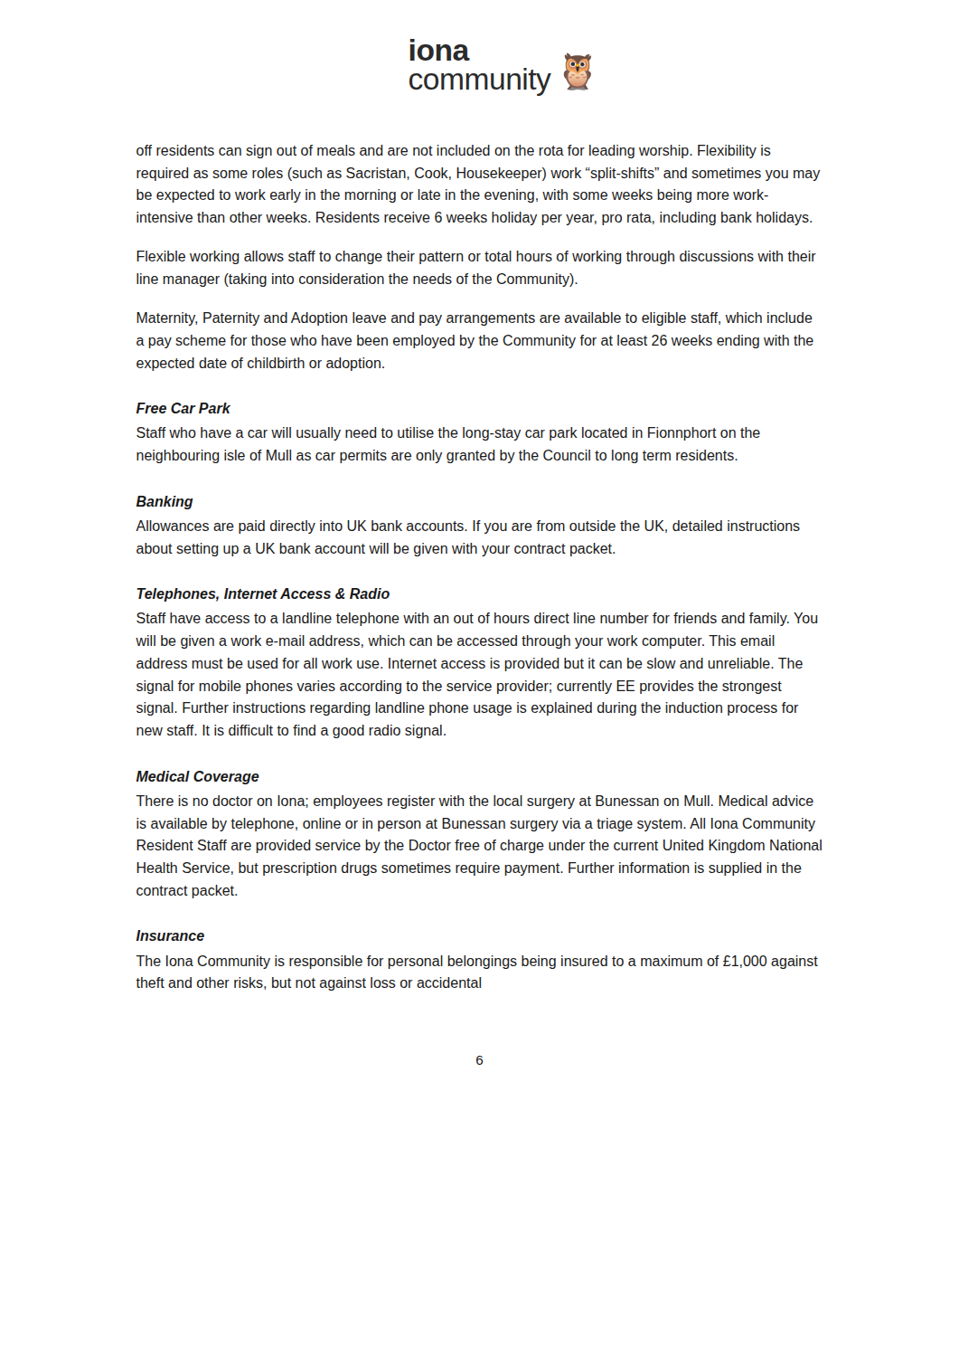iona community
🦉
off residents can sign out of meals and are not included on the rota for leading worship. Flexibility is required as some roles (such as Sacristan, Cook, Housekeeper) work “split-shifts” and sometimes you may be expected to work early in the morning or late in the evening, with some weeks being more work-intensive than other weeks. Residents receive 6 weeks holiday per year, pro rata, including bank holidays.
Flexible working allows staff to change their pattern or total hours of working through discussions with their line manager (taking into consideration the needs of the Community).
Maternity, Paternity and Adoption leave and pay arrangements are available to eligible staff, which include a pay scheme for those who have been employed by the Community for at least 26 weeks ending with the expected date of childbirth or adoption.
Free Car Park
Staff who have a car will usually need to utilise the long-stay car park located in Fionnphort on the neighbouring isle of Mull as car permits are only granted by the Council to long term residents.
Banking
Allowances are paid directly into UK bank accounts. If you are from outside the UK, detailed instructions about setting up a UK bank account will be given with your contract packet.
Telephones, Internet Access & Radio
Staff have access to a landline telephone with an out of hours direct line number for friends and family. You will be given a work e-mail address, which can be accessed through your work computer. This email address must be used for all work use. Internet access is provided but it can be slow and unreliable. The signal for mobile phones varies according to the service provider; currently EE provides the strongest signal. Further instructions regarding landline phone usage is explained during the induction process for new staff. It is difficult to find a good radio signal.
Medical Coverage
There is no doctor on Iona; employees register with the local surgery at Bunessan on Mull. Medical advice is available by telephone, online or in person at Bunessan surgery via a triage system. All Iona Community Resident Staff are provided service by the Doctor free of charge under the current United Kingdom National Health Service, but prescription drugs sometimes require payment. Further information is supplied in the contract packet.
Insurance
The Iona Community is responsible for personal belongings being insured to a maximum of £1,000 against theft and other risks, but not against loss or accidental
6